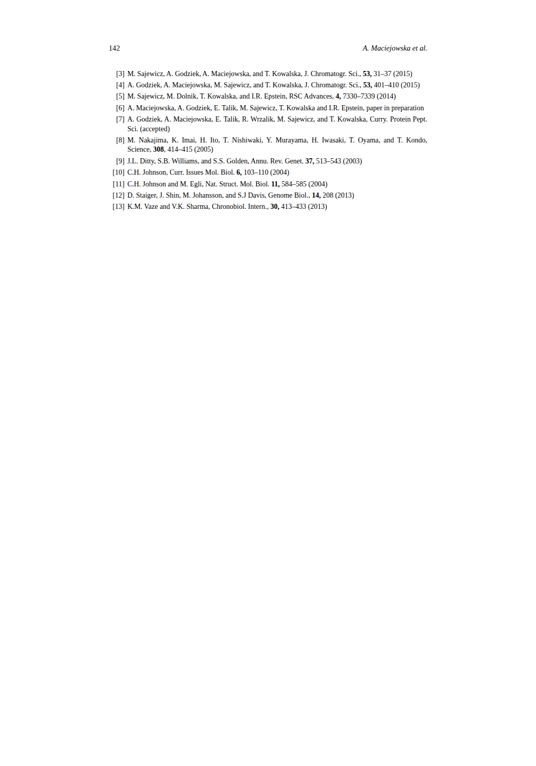142 A. Maciejowska et al.
[3] M. Sajewicz, A. Godziek, A. Maciejowska, and T. Kowalska, J. Chromatogr. Sci., 53, 31–37 (2015)
[4] A. Godziek, A. Maciejowska, M. Sajewicz, and T. Kowalska, J. Chromatogr. Sci., 53, 401–410 (2015)
[5] M. Sajewicz, M. Dolnik, T. Kowalska, and I.R. Epstein, RSC Advances, 4, 7330–7339 (2014)
[6] A. Maciejowska, A. Godziek, E. Talik, M. Sajewicz, T. Kowalska and I.R. Epstein, paper in preparation
[7] A. Godziek, A. Maciejowska, E. Talik, R. Wrzalik, M. Sajewicz, and T. Kowalska, Curry. Protein Pept. Sci. (accepted)
[8] M. Nakajima, K. Imai, H. Ito, T. Nishiwaki, Y. Murayama, H. Iwasaki, T. Oyama, and T. Kondo, Science, 308, 414–415 (2005)
[9] J.L. Ditty, S.B. Williams, and S.S. Golden, Annu. Rev. Genet. 37, 513–543 (2003)
[10] C.H. Johnson, Curr. Issues Mol. Biol. 6, 103–110 (2004)
[11] C.H. Johnson and M. Egli, Nat. Struct. Mol. Biol. 11, 584–585 (2004)
[12] D. Staiger, J. Shin, M. Johansson, and S.J Davis, Genome Biol., 14, 208 (2013)
[13] K.M. Vaze and V.K. Sharma, Chronobiol. Intern., 30, 413–433 (2013)